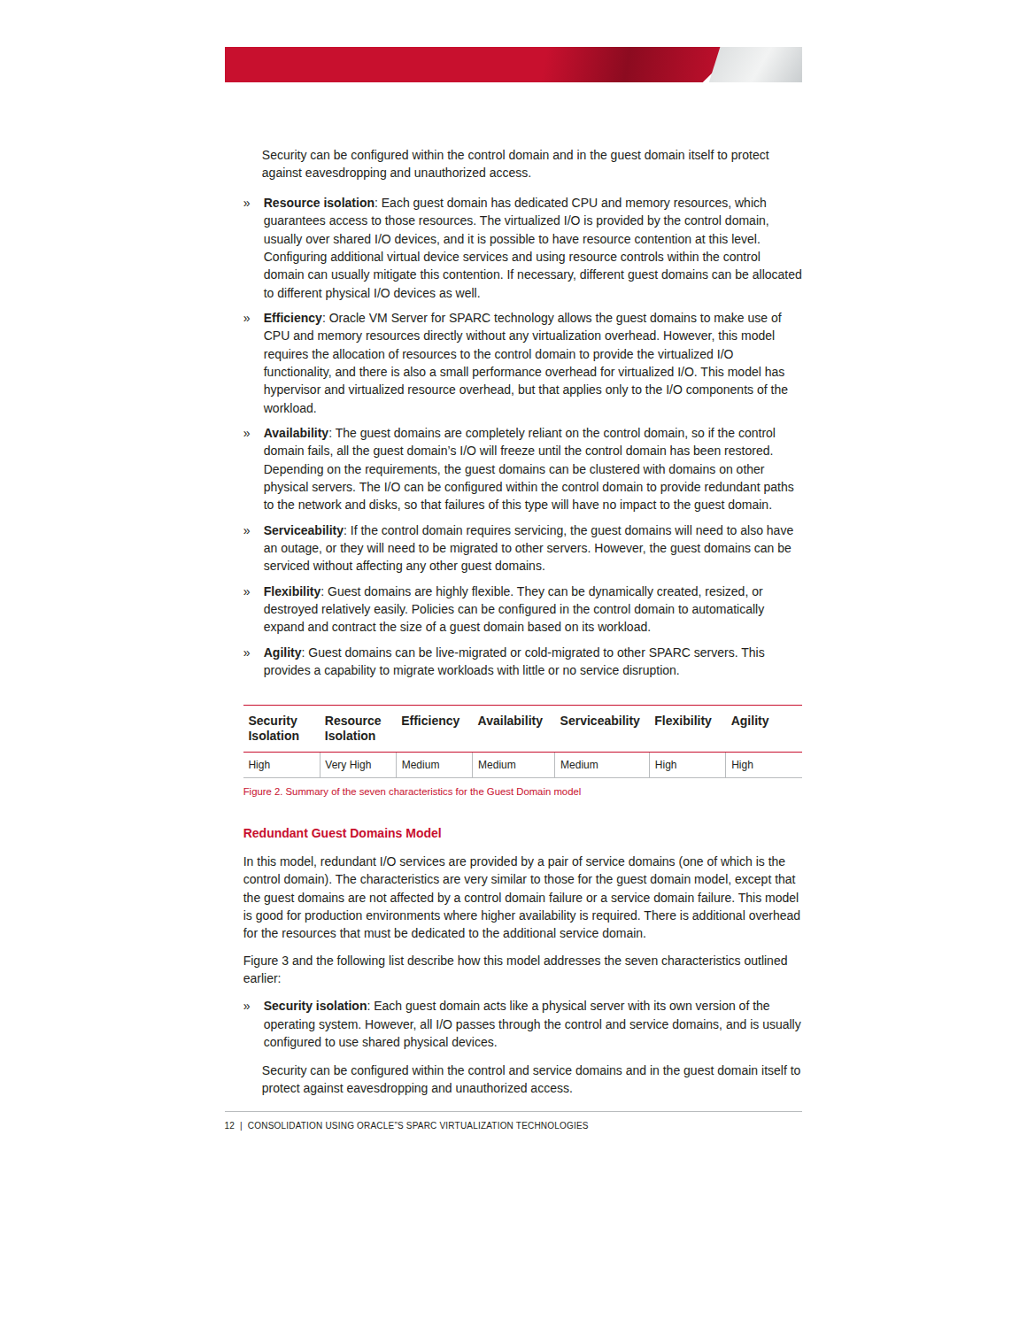Security can be configured within the control domain and in the guest domain itself to protect against eavesdropping and unauthorized access.
Resource isolation: Each guest domain has dedicated CPU and memory resources, which guarantees access to those resources. The virtualized I/O is provided by the control domain, usually over shared I/O devices, and it is possible to have resource contention at this level. Configuring additional virtual device services and using resource controls within the control domain can usually mitigate this contention. If necessary, different guest domains can be allocated to different physical I/O devices as well.
Efficiency: Oracle VM Server for SPARC technology allows the guest domains to make use of CPU and memory resources directly without any virtualization overhead. However, this model requires the allocation of resources to the control domain to provide the virtualized I/O functionality, and there is also a small performance overhead for virtualized I/O. This model has hypervisor and virtualized resource overhead, but that applies only to the I/O components of the workload.
Availability: The guest domains are completely reliant on the control domain, so if the control domain fails, all the guest domain’s I/O will freeze until the control domain has been restored. Depending on the requirements, the guest domains can be clustered with domains on other physical servers. The I/O can be configured within the control domain to provide redundant paths to the network and disks, so that failures of this type will have no impact to the guest domain.
Serviceability: If the control domain requires servicing, the guest domains will need to also have an outage, or they will need to be migrated to other servers. However, the guest domains can be serviced without affecting any other guest domains.
Flexibility: Guest domains are highly flexible. They can be dynamically created, resized, or destroyed relatively easily. Policies can be configured in the control domain to automatically expand and contract the size of a guest domain based on its workload.
Agility: Guest domains can be live-migrated or cold-migrated to other SPARC servers. This provides a capability to migrate workloads with little or no service disruption.
| Security Isolation | Resource Isolation | Efficiency | Availability | Serviceability | Flexibility | Agility |
| --- | --- | --- | --- | --- | --- | --- |
| High | Very High | Medium | Medium | Medium | High | High |
Figure 2. Summary of the seven characteristics for the Guest Domain model
Redundant Guest Domains Model
In this model, redundant I/O services are provided by a pair of service domains (one of which is the control domain). The characteristics are very similar to those for the guest domain model, except that the guest domains are not affected by a control domain failure or a service domain failure. This model is good for production environments where higher availability is required. There is additional overhead for the resources that must be dedicated to the additional service domain.
Figure 3 and the following list describe how this model addresses the seven characteristics outlined earlier:
Security isolation: Each guest domain acts like a physical server with its own version of the operating system. However, all I/O passes through the control and service domains, and is usually configured to use shared physical devices.
Security can be configured within the control and service domains and in the guest domain itself to protect against eavesdropping and unauthorized access.
12 | CONSOLIDATION USING ORACLE”S SPARC VIRTUALIZATION TECHNOLOGIES